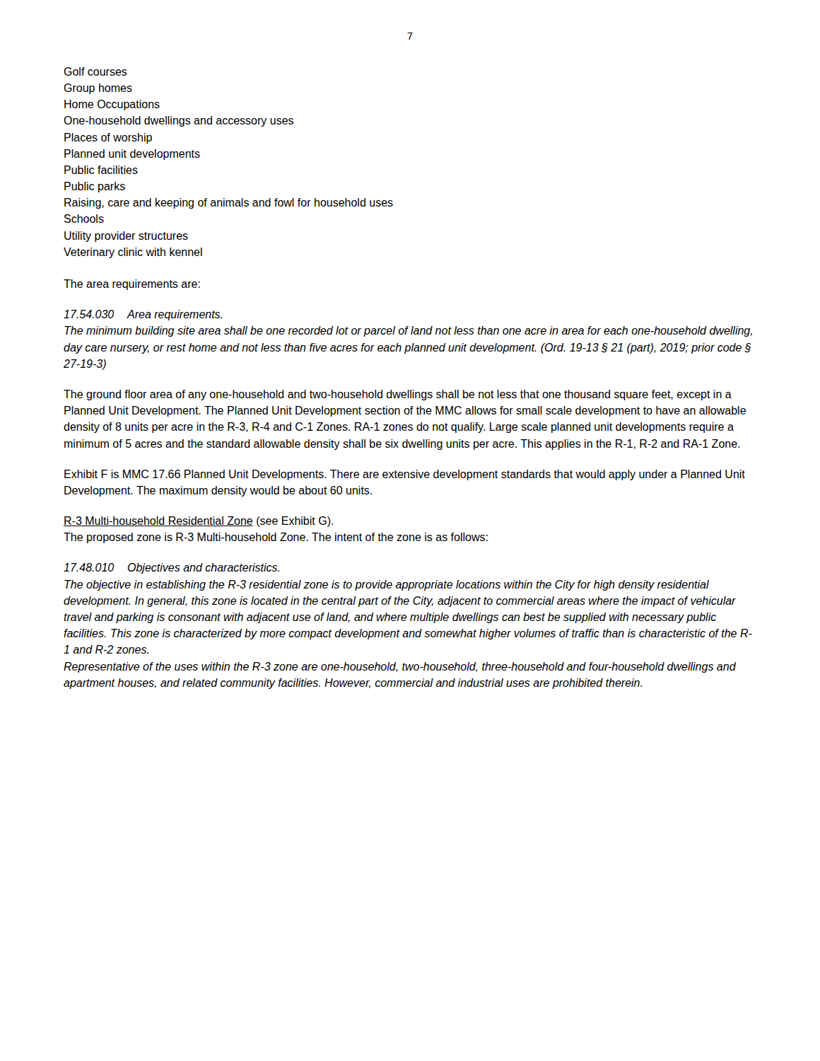7
Golf courses
Group homes
Home Occupations
One-household dwellings and accessory uses
Places of worship
Planned unit developments
Public facilities
Public parks
Raising, care and keeping of animals and fowl for household uses
Schools
Utility provider structures
Veterinary clinic with kennel
The area requirements are:
17.54.030 Area requirements.
The minimum building site area shall be one recorded lot or parcel of land not less than one acre in area for each one-household dwelling, day care nursery, or rest home and not less than five acres for each planned unit development. (Ord. 19-13 § 21 (part), 2019; prior code § 27-19-3)
The ground floor area of any one-household and two-household dwellings shall be not less that one thousand square feet, except in a Planned Unit Development. The Planned Unit Development section of the MMC allows for small scale development to have an allowable density of 8 units per acre in the R-3, R-4 and C-1 Zones. RA-1 zones do not qualify. Large scale planned unit developments require a minimum of 5 acres and the standard allowable density shall be six dwelling units per acre. This applies in the R-1, R-2 and RA-1 Zone.
Exhibit F is MMC 17.66 Planned Unit Developments. There are extensive development standards that would apply under a Planned Unit Development. The maximum density would be about 60 units.
R-3 Multi-household Residential Zone (see Exhibit G).
The proposed zone is R-3 Multi-household Zone. The intent of the zone is as follows:
17.48.010 Objectives and characteristics.
The objective in establishing the R-3 residential zone is to provide appropriate locations within the City for high density residential development. In general, this zone is located in the central part of the City, adjacent to commercial areas where the impact of vehicular travel and parking is consonant with adjacent use of land, and where multiple dwellings can best be supplied with necessary public facilities. This zone is characterized by more compact development and somewhat higher volumes of traffic than is characteristic of the R-1 and R-2 zones.
Representative of the uses within the R-3 zone are one-household, two-household, three-household and four-household dwellings and apartment houses, and related community facilities. However, commercial and industrial uses are prohibited therein.